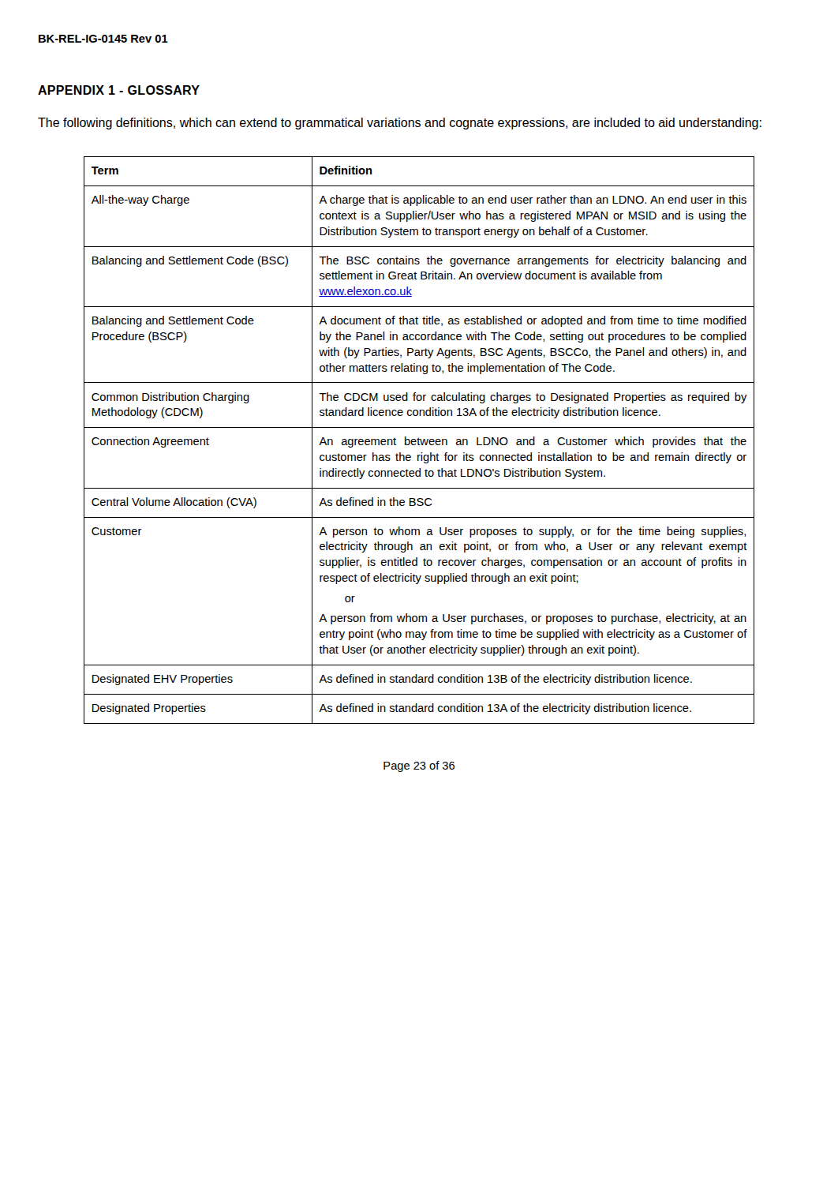BK-REL-IG-0145 Rev 01
APPENDIX 1 - GLOSSARY
The following definitions, which can extend to grammatical variations and cognate expressions, are included to aid understanding:
| Term | Definition |
| --- | --- |
| All-the-way Charge | A charge that is applicable to an end user rather than an LDNO. An end user in this context is a Supplier/User who has a registered MPAN or MSID and is using the Distribution System to transport energy on behalf of a Customer. |
| Balancing and Settlement Code (BSC) | The BSC contains the governance arrangements for electricity balancing and settlement in Great Britain. An overview document is available from www.elexon.co.uk |
| Balancing and Settlement Code Procedure (BSCP) | A document of that title, as established or adopted and from time to time modified by the Panel in accordance with The Code, setting out procedures to be complied with (by Parties, Party Agents, BSC Agents, BSCCo, the Panel and others) in, and other matters relating to, the implementation of The Code. |
| Common Distribution Charging Methodology (CDCM) | The CDCM used for calculating charges to Designated Properties as required by standard licence condition 13A of the electricity distribution licence. |
| Connection Agreement | An agreement between an LDNO and a Customer which provides that the customer has the right for its connected installation to be and remain directly or indirectly connected to that LDNO's Distribution System. |
| Central Volume Allocation (CVA) | As defined in the BSC |
| Customer | A person to whom a User proposes to supply, or for the time being supplies, electricity through an exit point, or from who, a User or any relevant exempt supplier, is entitled to recover charges, compensation or an account of profits in respect of electricity supplied through an exit point; or A person from whom a User purchases, or proposes to purchase, electricity, at an entry point (who may from time to time be supplied with electricity as a Customer of that User (or another electricity supplier) through an exit point). |
| Designated EHV Properties | As defined in standard condition 13B of the electricity distribution licence. |
| Designated Properties | As defined in standard condition 13A of the electricity distribution licence. |
Page 23 of 36